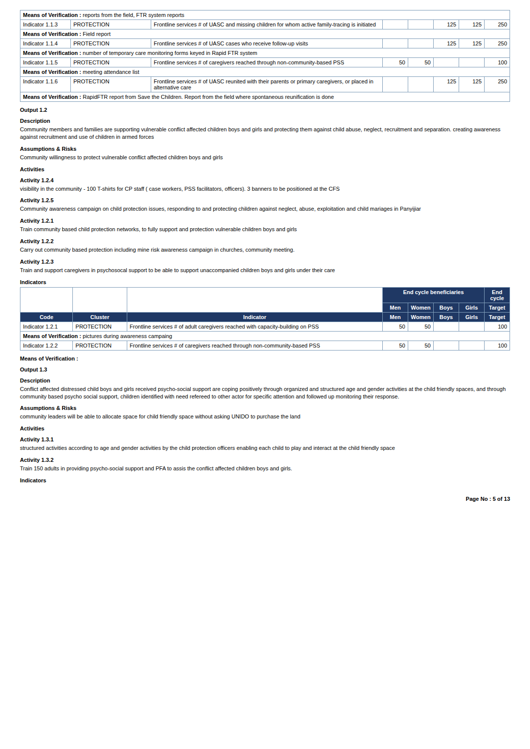| Means of Verification : reports from the field, FTR system reports |
| Indicator 1.1.3 | PROTECTION | Frontline services # of UASC and missing children for whom active family-tracing is initiated | | | 125 | 125 | 250 |
| Means of Verification : Field report |
| Indicator 1.1.4 | PROTECTION | Frontline services # of UASC cases who receive follow-up visits | | | 125 | 125 | 250 |
| Means of Verification : number of temporary care monitoring forms keyed in Rapid FTR system |
| Indicator 1.1.5 | PROTECTION | Frontline services # of caregivers reached through non-community-based PSS | 50 | 50 | | | 100 |
| Means of Verification : meeting attendance list |
| Indicator 1.1.6 | PROTECTION | Frontline services # of UASC reunited with their parents or primary caregivers, or placed in alternative care | | | 125 | 125 | 250 |
| Means of Verification : RapidFTR report from Save the Children. Report from the field where spontaneous reunification is done |
Output 1.2
Description
Community members and families are supporting vulnerable conflict affected children boys and girls and protecting them against child abuse, neglect, recruitment and separation. creating awareness against recruitment and use of children in armed forces
Assumptions & Risks
Community willingness to protect vulnerable conflict affected children boys and girls
Activities
Activity 1.2.4
visibility in the community - 100 T-shirts for CP staff ( case workers, PSS facilitators, officers). 3 banners to be positioned at the CFS
Activity 1.2.5
Community awareness campaign on child protection issues, responding to and protecting children against neglect, abuse, exploitation and child mariages in Panyijiar
Activity 1.2.1
Train community based child protection networks, to fully support and protection vulnerable children boys and girls
Activity 1.2.2
Carry out community based protection including mine risk awareness campaign in churches, community meeting.
Activity 1.2.3
Train and support caregivers in psychosocal support to be able to support unaccompanied children boys and girls under their care
Indicators
| | | | End cycle beneficiaries | End cycle |
| --- | --- | --- | --- | --- |
| Men | Women | Boys | Girls | Target |
| Code | Cluster | Indicator | Men | Women | Boys | Girls | Target |
| Indicator 1.2.1 | PROTECTION | Frontline services # of adult caregivers reached with capacity-building on PSS | 50 | 50 | | | 100 |
| Means of Verification : pictures during awareness campaing |
| Indicator 1.2.2 | PROTECTION | Frontline services # of caregivers reached through non-community-based PSS | 50 | 50 | | | 100 |
Means of Verification :
Output 1.3
Description
Conflict affected distressed child boys and girls received psycho-social support are coping positively through organized and structured age and gender activities at the child friendly spaces, and through community based psycho social support, children identified with need refereed to other actor for specific attention and followed up monitoring their response.
Assumptions & Risks
community leaders will be able to allocate space for child friendly space without asking UNIDO to purchase the land
Activities
Activity 1.3.1
structured activities according to age and gender activities by the child protection officers enabling each child to play and interact at the child friendly space
Activity 1.3.2
Train 150 adults in providing psycho-social support and PFA to assis the conflict affected children boys and girls.
Indicators
Page No : 5 of 13